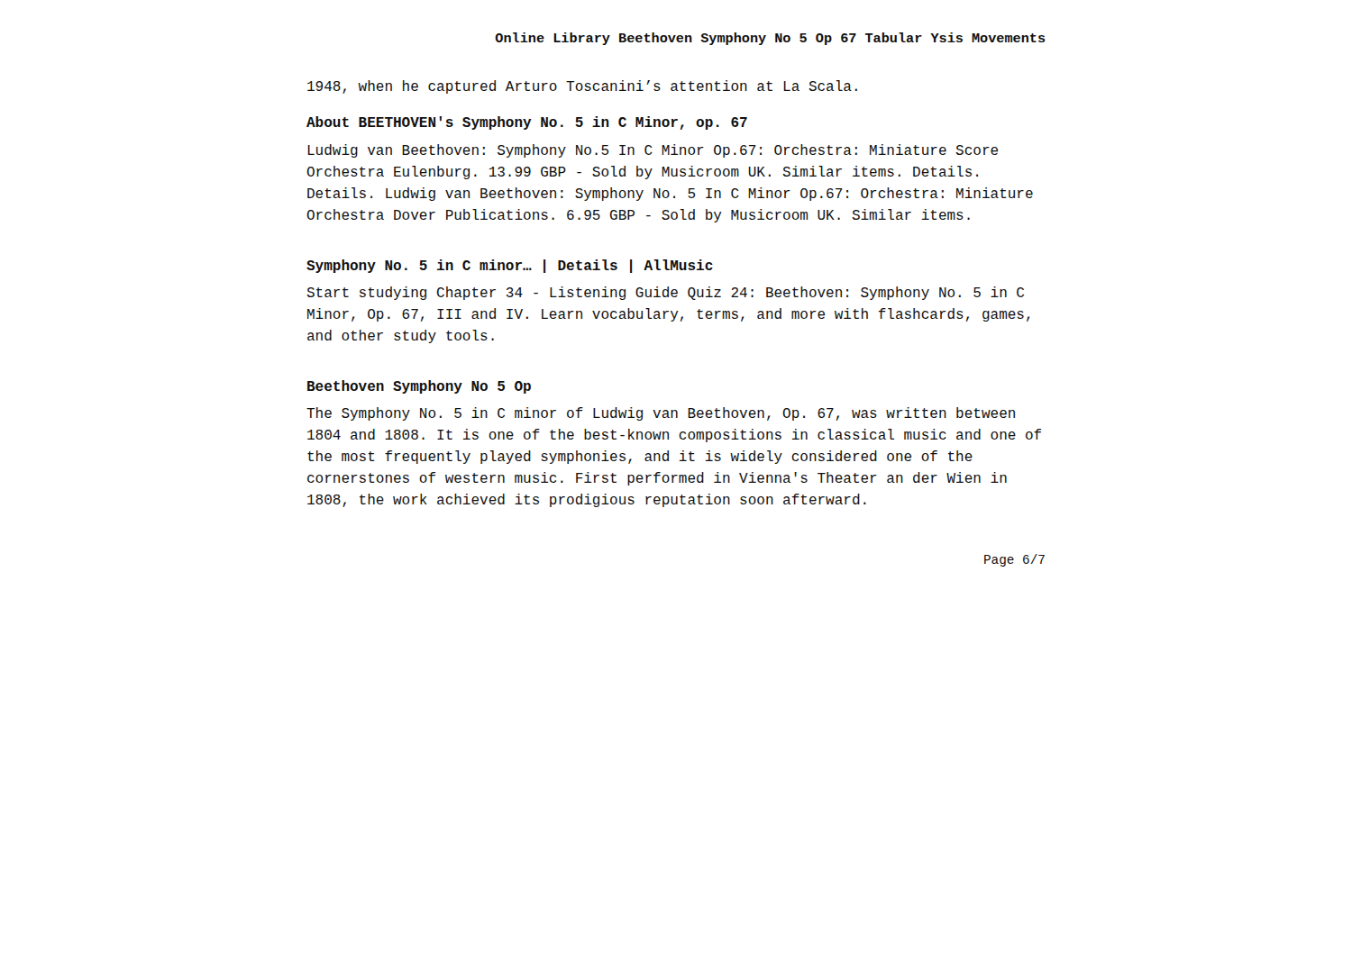Online Library Beethoven Symphony No 5 Op 67 Tabular Ysis Movements
1948, when he captured Arturo Toscanini’s attention at La Scala.
About BEETHOVEN's Symphony No. 5 in C Minor, op. 67
Ludwig van Beethoven: Symphony No.5 In C Minor Op.67: Orchestra: Miniature Score Orchestra Eulenburg. 13.99 GBP - Sold by Musicroom UK. Similar items. Details. Details. Ludwig van Beethoven: Symphony No. 5 In C Minor Op.67: Orchestra: Miniature Orchestra Dover Publications. 6.95 GBP - Sold by Musicroom UK. Similar items.
Symphony No. 5 in C minor… | Details | AllMusic
Start studying Chapter 34 - Listening Guide Quiz 24: Beethoven: Symphony No. 5 in C Minor, Op. 67, III and IV. Learn vocabulary, terms, and more with flashcards, games, and other study tools.
Beethoven Symphony No 5 Op
The Symphony No. 5 in C minor of Ludwig van Beethoven, Op. 67, was written between 1804 and 1808. It is one of the best-known compositions in classical music and one of the most frequently played symphonies, and it is widely considered one of the cornerstones of western music. First performed in Vienna's Theater an der Wien in 1808, the work achieved its prodigious reputation soon afterward.
Page 6/7